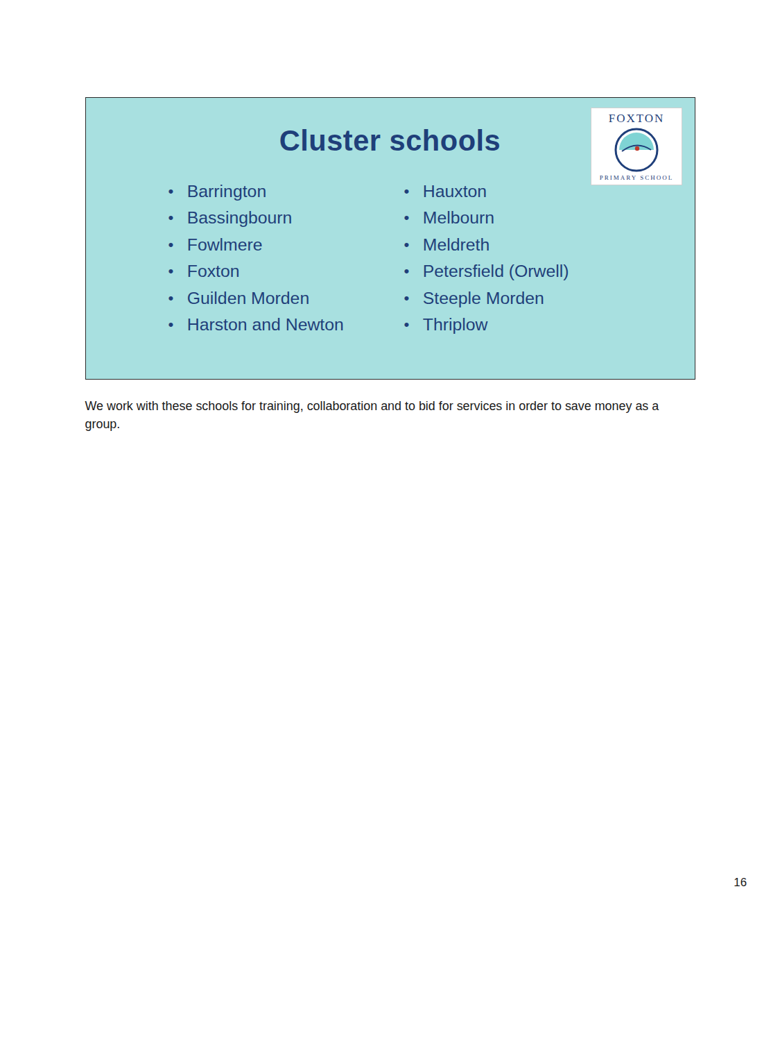FOXTON PRIMARY SCHOOL
Cluster schools
Barrington
Bassingbourn
Fowlmere
Foxton
Guilden Morden
Harston and Newton
Hauxton
Melbourn
Meldreth
Petersfield (Orwell)
Steeple Morden
Thriplow
We work with these schools for training, collaboration and to bid for services in order to save money as a group.
16